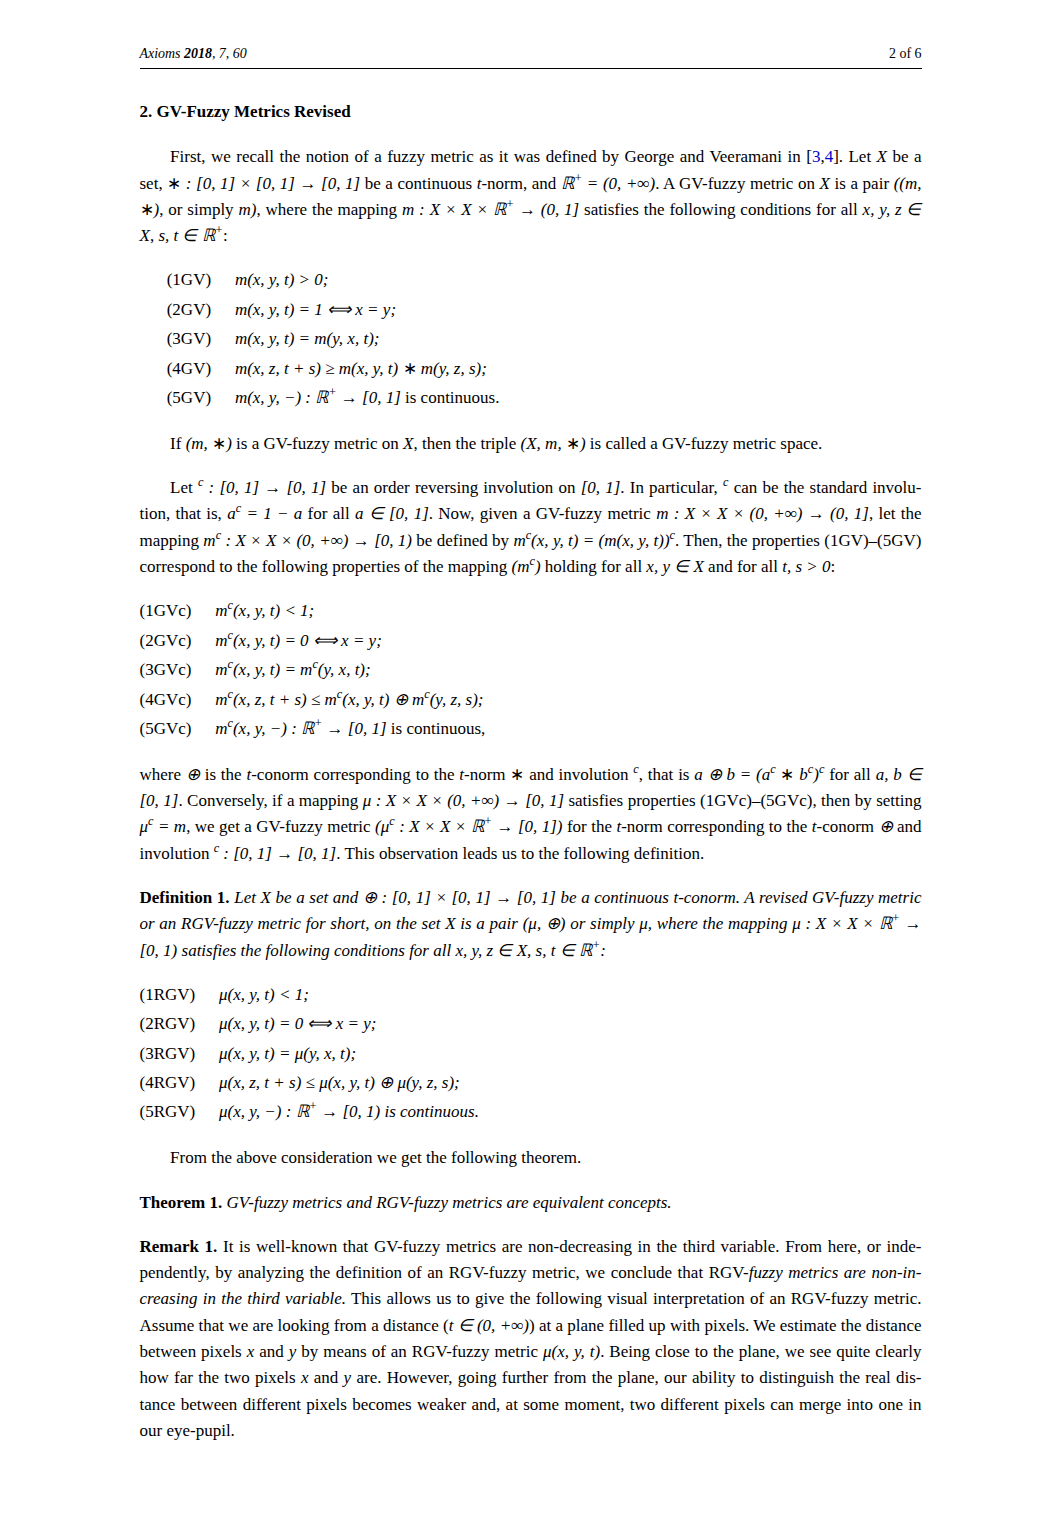Axioms 2018, 7, 60 2 of 6
2. GV-Fuzzy Metrics Revised
First, we recall the notion of a fuzzy metric as it was defined by George and Veeramani in [3,4]. Let X be a set, ∗ : [0, 1] × [0, 1] → [0, 1] be a continuous t-norm, and ℝ+ = (0, +∞). A GV-fuzzy metric on X is a pair ((m, ∗), or simply m), where the mapping m : X × X × ℝ+ → (0, 1] satisfies the following conditions for all x, y, z ∈ X, s, t ∈ ℝ+:
(1GV)
m(x, y, t) > 0;
(2GV)
m(x, y, t) = 1 ⟺ x = y;
(3GV)
m(x, y, t) = m(y, x, t);
(4GV)
m(x, z, t + s) ≥ m(x, y, t) ∗ m(y, z, s);
(5GV)
m(x, y, −) : ℝ+ → [0, 1] is continuous.
If (m, ∗) is a GV-fuzzy metric on X, then the triple (X, m, ∗) is called a GV-fuzzy metric space.
Let c : [0, 1] → [0, 1] be an order reversing involution on [0, 1]. In particular, c can be the standard involution, that is, ac = 1 − a for all a ∈ [0, 1]. Now, given a GV-fuzzy metric m : X × X × (0, +∞) → (0, 1], let the mapping mc : X × X × (0, +∞) → [0, 1) be defined by mc(x, y, t) = (m(x, y, t))c. Then, the properties (1GV)–(5GV) correspond to the following properties of the mapping (mc) holding for all x, y ∈ X and for all t, s > 0:
(1GVc)
mc(x, y, t) < 1;
(2GVc)
mc(x, y, t) = 0 ⟺ x = y;
(3GVc)
mc(x, y, t) = mc(y, x, t);
(4GVc)
mc(x, z, t + s) ≤ mc(x, y, t) ⊕ mc(y, z, s);
(5GVc)
mc(x, y, −) : ℝ+ → [0, 1] is continuous,
where ⊕ is the t-conorm corresponding to the t-norm ∗ and involution c, that is a ⊕ b = (ac ∗ bc)c for all a, b ∈ [0, 1]. Conversely, if a mapping μ : X × X × (0, +∞) → [0, 1] satisfies properties (1GVc)–(5GVc), then by setting μc = m, we get a GV-fuzzy metric (μc : X × X × ℝ+ → [0, 1]) for the t-norm corresponding to the t-conorm ⊕ and involution c : [0, 1] → [0, 1]. This observation leads us to the following definition.
Definition 1. Let X be a set and ⊕ : [0, 1] × [0, 1] → [0, 1] be a continuous t-conorm. A revised GV-fuzzy metric or an RGV-fuzzy metric for short, on the set X is a pair (μ, ⊕) or simply μ, where the mapping μ : X × X × ℝ+ → [0, 1) satisfies the following conditions for all x, y, z ∈ X, s, t ∈ ℝ+:
(1RGV)
μ(x, y, t) < 1;
(2RGV)
μ(x, y, t) = 0 ⟺ x = y;
(3RGV)
μ(x, y, t) = μ(y, x, t);
(4RGV)
μ(x, z, t + s) ≤ μ(x, y, t) ⊕ μ(y, z, s);
(5RGV)
μ(x, y, −) : ℝ+ → [0, 1) is continuous.
From the above consideration we get the following theorem.
Theorem 1. GV-fuzzy metrics and RGV-fuzzy metrics are equivalent concepts.
Remark 1. It is well-known that GV-fuzzy metrics are non-decreasing in the third variable. From here, or independently, by analyzing the definition of an RGV-fuzzy metric, we conclude that RGV-fuzzy metrics are non-increasing in the third variable. This allows us to give the following visual interpretation of an RGV-fuzzy metric. Assume that we are looking from a distance (t ∈ (0, +∞)) at a plane filled up with pixels. We estimate the distance between pixels x and y by means of an RGV-fuzzy metric μ(x, y, t). Being close to the plane, we see quite clearly how far the two pixels x and y are. However, going further from the plane, our ability to distinguish the real distance between different pixels becomes weaker and, at some moment, two different pixels can merge into one in our eye-pupil.